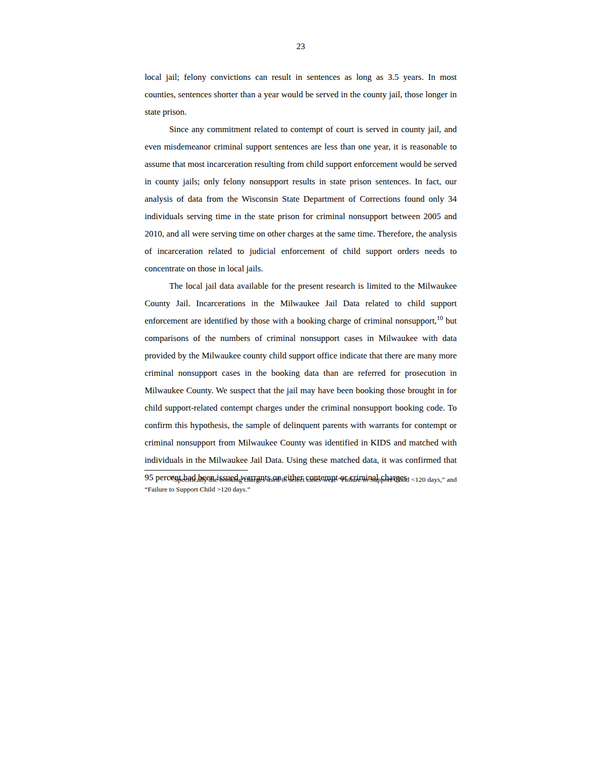23
local jail; felony convictions can result in sentences as long as 3.5 years. In most counties, sentences shorter than a year would be served in the county jail, those longer in state prison.
Since any commitment related to contempt of court is served in county jail, and even misdemeanor criminal support sentences are less than one year, it is reasonable to assume that most incarceration resulting from child support enforcement would be served in county jails; only felony nonsupport results in state prison sentences. In fact, our analysis of data from the Wisconsin State Department of Corrections found only 34 individuals serving time in the state prison for criminal nonsupport between 2005 and 2010, and all were serving time on other charges at the same time. Therefore, the analysis of incarceration related to judicial enforcement of child support orders needs to concentrate on those in local jails.
The local jail data available for the present research is limited to the Milwaukee County Jail. Incarcerations in the Milwaukee Jail Data related to child support enforcement are identified by those with a booking charge of criminal nonsupport,10 but comparisons of the numbers of criminal nonsupport cases in Milwaukee with data provided by the Milwaukee county child support office indicate that there are many more criminal nonsupport cases in the booking data than are referred for prosecution in Milwaukee County. We suspect that the jail may have been booking those brought in for child support-related contempt charges under the criminal nonsupport booking code. To confirm this hypothesis, the sample of delinquent parents with warrants for contempt or criminal nonsupport from Milwaukee County was identified in KIDS and matched with individuals in the Milwaukee Jail Data. Using these matched data, it was confirmed that 95 percent had been issued warrants on either contempt or criminal charges
10Specifically the booking charges used to select cases were “Failure to Support Child <120 days,” and “Failure to Support Child >120 days.”